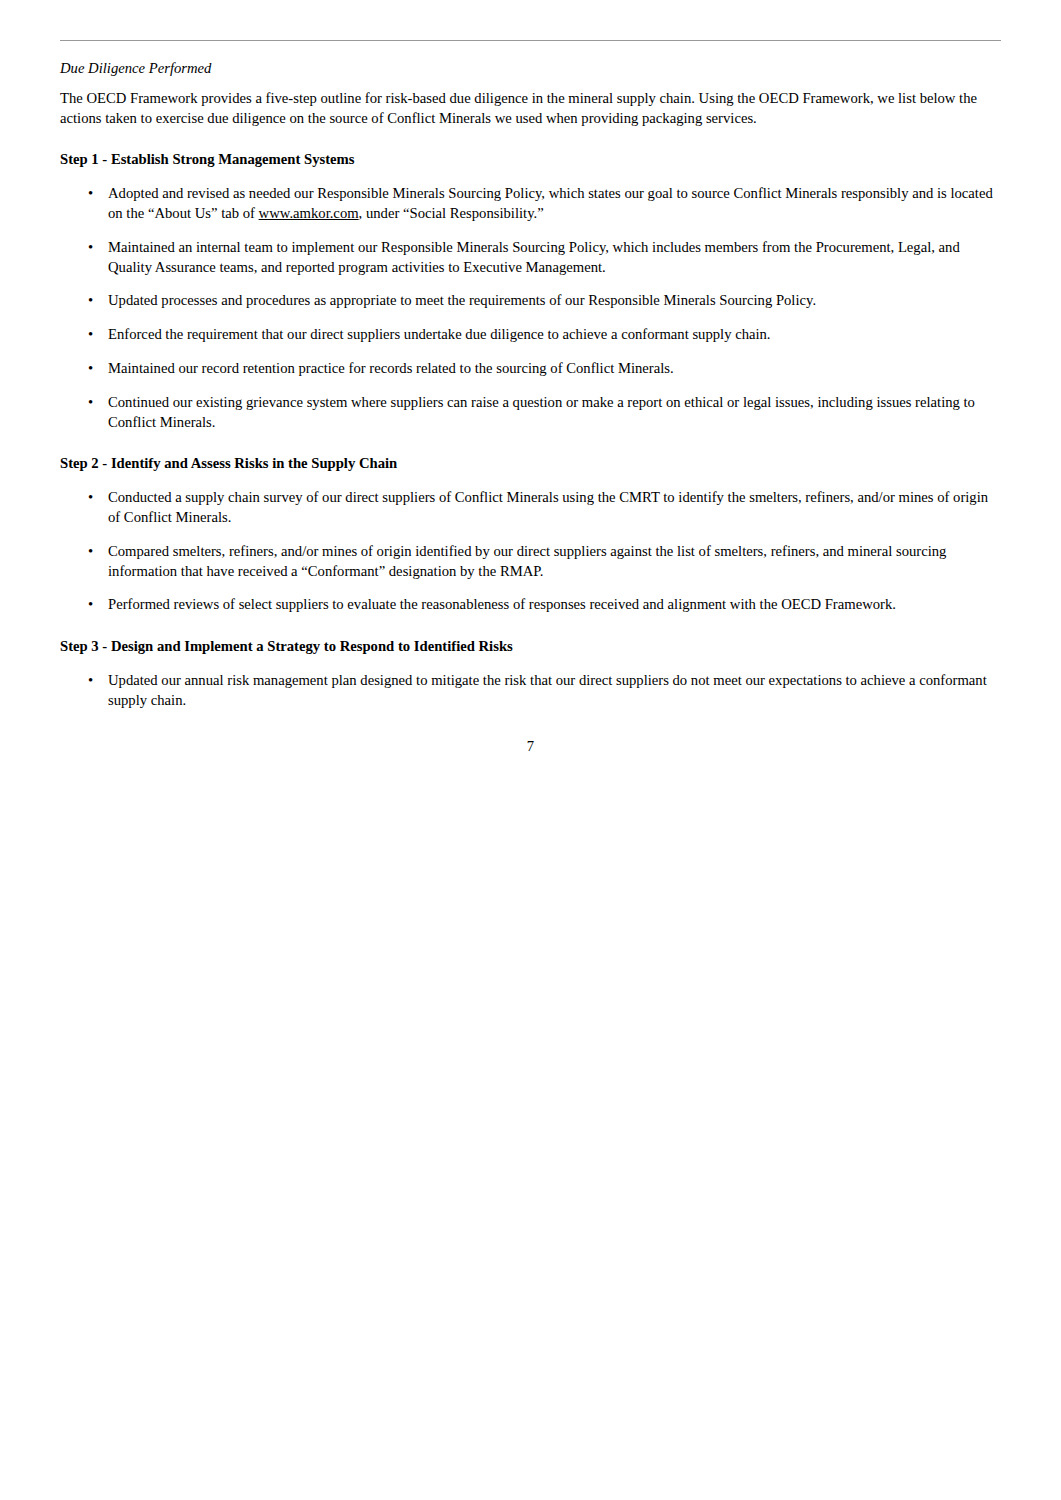Due Diligence Performed
The OECD Framework provides a five-step outline for risk-based due diligence in the mineral supply chain. Using the OECD Framework, we list below the actions taken to exercise due diligence on the source of Conflict Minerals we used when providing packaging services.
Step 1 - Establish Strong Management Systems
Adopted and revised as needed our Responsible Minerals Sourcing Policy, which states our goal to source Conflict Minerals responsibly and is located on the “About Us” tab of www.amkor.com, under “Social Responsibility.”
Maintained an internal team to implement our Responsible Minerals Sourcing Policy, which includes members from the Procurement, Legal, and Quality Assurance teams, and reported program activities to Executive Management.
Updated processes and procedures as appropriate to meet the requirements of our Responsible Minerals Sourcing Policy.
Enforced the requirement that our direct suppliers undertake due diligence to achieve a conformant supply chain.
Maintained our record retention practice for records related to the sourcing of Conflict Minerals.
Continued our existing grievance system where suppliers can raise a question or make a report on ethical or legal issues, including issues relating to Conflict Minerals.
Step 2 - Identify and Assess Risks in the Supply Chain
Conducted a supply chain survey of our direct suppliers of Conflict Minerals using the CMRT to identify the smelters, refiners, and/or mines of origin of Conflict Minerals.
Compared smelters, refiners, and/or mines of origin identified by our direct suppliers against the list of smelters, refiners, and mineral sourcing information that have received a “Conformant” designation by the RMAP.
Performed reviews of select suppliers to evaluate the reasonableness of responses received and alignment with the OECD Framework.
Step 3 - Design and Implement a Strategy to Respond to Identified Risks
Updated our annual risk management plan designed to mitigate the risk that our direct suppliers do not meet our expectations to achieve a conformant supply chain.
7